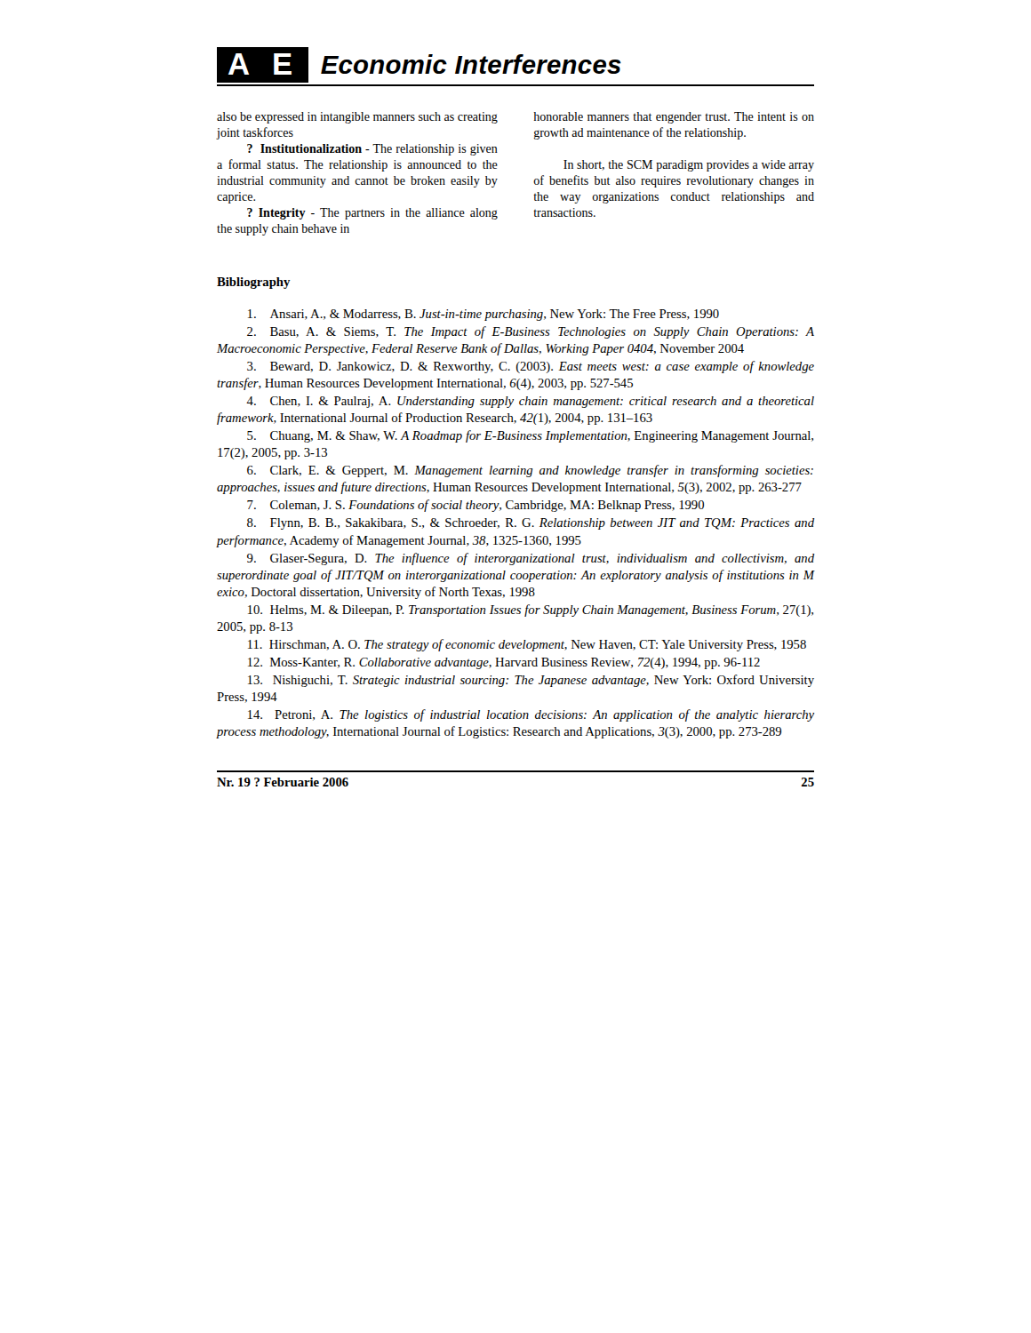A E Economic Interferences
also be expressed in intangible manners such as creating joint taskforces
? Institutionalization - The relationship is given a formal status. The relationship is announced to the industrial community and cannot be broken easily by caprice.
? Integrity - The partners in the alliance along the supply chain behave in
honorable manners that engender trust. The intent is on growth ad maintenance of the relationship.
In short, the SCM paradigm provides a wide array of benefits but also requires revolutionary changes in the way organizations conduct relationships and transactions.
Bibliography
1. Ansari, A., & Modarress, B. Just-in-time purchasing, New York: The Free Press, 1990
2. Basu, A. & Siems, T. The Impact of E-Business Technologies on Supply Chain Operations: A Macroeconomic Perspective, Federal Reserve Bank of Dallas, Working Paper 0404, November 2004
3. Beward, D. Jankowicz, D. & Rexworthy, C. (2003). East meets west: a case example of knowledge transfer, Human Resources Development International, 6(4), 2003, pp. 527-545
4. Chen, I. & Paulraj, A. Understanding supply chain management: critical research and a theoretical framework, International Journal of Production Research, 42(1), 2004, pp. 131–163
5. Chuang, M. & Shaw, W. A Roadmap for E-Business Implementation, Engineering Management Journal, 17(2), 2005, pp. 3-13
6. Clark, E. & Geppert, M. Management learning and knowledge transfer in transforming societies: approaches, issues and future directions, Human Resources Development International, 5(3), 2002, pp. 263-277
7. Coleman, J. S. Foundations of social theory, Cambridge, MA: Belknap Press, 1990
8. Flynn, B. B., Sakakibara, S., & Schroeder, R. G. Relationship between JIT and TQM: Practices and performance, Academy of Management Journal, 38, 1325-1360, 1995
9. Glaser-Segura, D. The influence of interorganizational trust, individualism and collectivism, and superordinate goal of JIT/TQM on interorganizational cooperation: An exploratory analysis of institutions in M exico, Doctoral dissertation, University of North Texas, 1998
10. Helms, M. & Dileepan, P. Transportation Issues for Supply Chain Management, Business Forum, 27(1), 2005, pp. 8-13
11. Hirschman, A. O. The strategy of economic development, New Haven, CT: Yale University Press, 1958
12. Moss-Kanter, R. Collaborative advantage, Harvard Business Review, 72(4), 1994, pp. 96-112
13. Nishiguchi, T. Strategic industrial sourcing: The Japanese advantage, New York: Oxford University Press, 1994
14. Petroni, A. The logistics of industrial location decisions: An application of the analytic hierarchy process methodology, International Journal of Logistics: Research and Applications, 3(3), 2000, pp. 273-289
Nr. 19 ? Februarie 2006 25